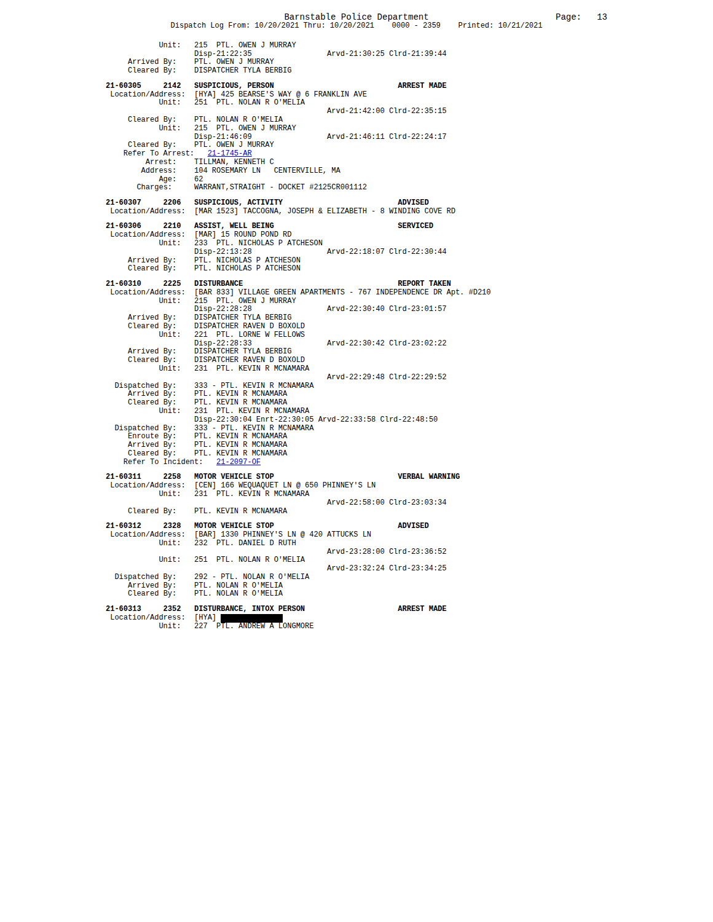Barnstable Police DepartmentPage: 13
Dispatch Log From: 10/20/2021 Thru: 10/20/2021 0000 - 2359 Printed: 10/21/2021
            Unit:   215  PTL. OWEN J MURRAY
                    Disp-21:22:35                 Arvd-21:30:25 Clrd-21:39:44
     Arrived By:    PTL. OWEN J MURRAY
     Cleared By:    DISPATCHER TYLA BERBIG
21-60305     2142   SUSPICIOUS, PERSON                            ARREST MADE
 Location/Address:  [HYA] 425 BEARSE'S WAY @ 6 FRANKLIN AVE
            Unit:   251  PTL. NOLAN R O'MELIA
                                                  Arvd-21:42:00 Clrd-22:35:15
     Cleared By:    PTL. NOLAN R O'MELIA
            Unit:   215  PTL. OWEN J MURRAY
                    Disp-21:46:09                 Arvd-21:46:11 Clrd-22:24:17
     Cleared By:    PTL. OWEN J MURRAY
    Refer To Arrest:   21-1745-AR
         Arrest:    TILLMAN, KENNETH C
        Address:    104 ROSEMARY LN   CENTERVILLE, MA
            Age:    62
       Charges:     WARRANT,STRAIGHT - DOCKET #2125CR001112
21-60307     2206   SUSPICIOUS, ACTIVITY                          ADVISED
 Location/Address:  [MAR 1523] TACCOGNA, JOSEPH & ELIZABETH - 8 WINDING COVE RD
21-60306     2210   ASSIST, WELL BEING                            SERVICED
 Location/Address:  [MAR] 15 ROUND POND RD
            Unit:   233  PTL. NICHOLAS P ATCHESON
                    Disp-22:13:28                 Arvd-22:18:07 Clrd-22:30:44
     Arrived By:    PTL. NICHOLAS P ATCHESON
     Cleared By:    PTL. NICHOLAS P ATCHESON
21-60310     2225   DISTURBANCE                                   REPORT TAKEN
 Location/Address:  [BAR 833] VILLAGE GREEN APARTMENTS - 767 INDEPENDENCE DR Apt. #D210
            Unit:   215  PTL. OWEN J MURRAY
                    Disp-22:28:28                 Arvd-22:30:40 Clrd-23:01:57
     Arrived By:    DISPATCHER TYLA BERBIG
     Cleared By:    DISPATCHER RAVEN D BOXOLD
            Unit:   221  PTL. LORNE W FELLOWS
                    Disp-22:28:33                 Arvd-22:30:42 Clrd-23:02:22
     Arrived By:    DISPATCHER TYLA BERBIG
     Cleared By:    DISPATCHER RAVEN D BOXOLD
            Unit:   231  PTL. KEVIN R MCNAMARA
                                                  Arvd-22:29:48 Clrd-22:29:52
  Dispatched By:    333 - PTL. KEVIN R MCNAMARA
     Arrived By:    PTL. KEVIN R MCNAMARA
     Cleared By:    PTL. KEVIN R MCNAMARA
            Unit:   231  PTL. KEVIN R MCNAMARA
                    Disp-22:30:04 Enrt-22:30:05 Arvd-22:33:58 Clrd-22:48:50
  Dispatched By:    333 - PTL. KEVIN R MCNAMARA
     Enroute By:    PTL. KEVIN R MCNAMARA
     Arrived By:    PTL. KEVIN R MCNAMARA
     Cleared By:    PTL. KEVIN R MCNAMARA
    Refer To Incident:   21-2097-OF
21-60311     2258   MOTOR VEHICLE STOP                            VERBAL WARNING
 Location/Address:  [CEN] 166 WEQUAQUET LN @ 650 PHINNEY'S LN
            Unit:   231  PTL. KEVIN R MCNAMARA
                                                  Arvd-22:58:00 Clrd-23:03:34
     Cleared By:    PTL. KEVIN R MCNAMARA
21-60312     2328   MOTOR VEHICLE STOP                            ADVISED
 Location/Address:  [BAR] 1330 PHINNEY'S LN @ 420 ATTUCKS LN
            Unit:   232  PTL. DANIEL D RUTH
                                                  Arvd-23:28:00 Clrd-23:36:52
            Unit:   251  PTL. NOLAN R O'MELIA
                                                  Arvd-23:32:24 Clrd-23:34:25
  Dispatched By:    292 - PTL. NOLAN R O'MELIA
     Arrived By:    PTL. NOLAN R O'MELIA
     Cleared By:    PTL. NOLAN R O'MELIA
21-60313     2352   DISTURBANCE, INTOX PERSON                     ARREST MADE
 Location/Address:  [HYA]               
            Unit:   227  PTL. ANDREW A LONGMORE